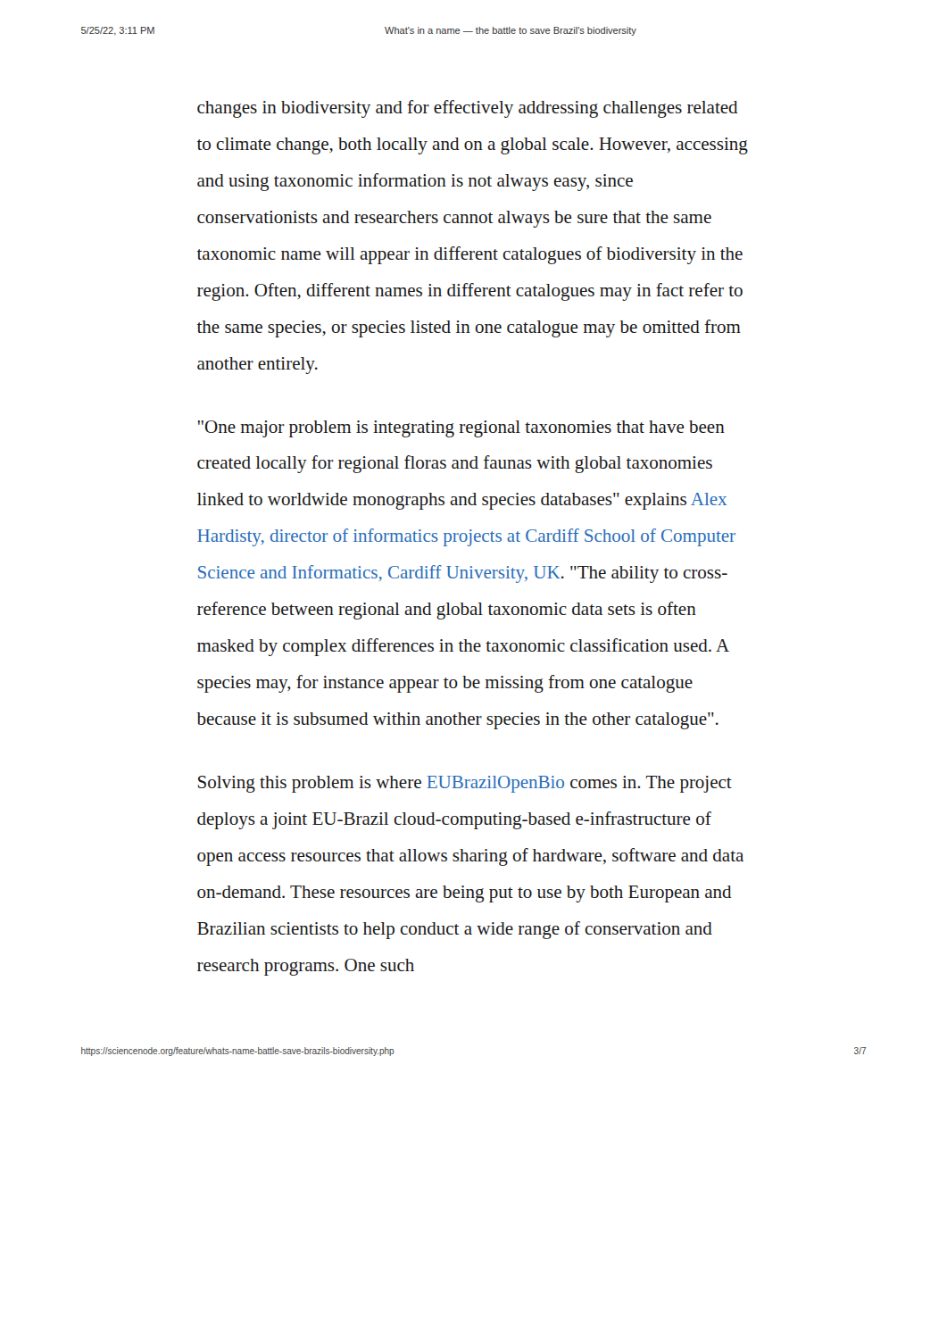5/25/22, 3:11 PM What's in a name — the battle to save Brazil's biodiversity
changes in biodiversity and for effectively addressing challenges related to climate change, both locally and on a global scale. However, accessing and using taxonomic information is not always easy, since conservationists and researchers cannot always be sure that the same taxonomic name will appear in different catalogues of biodiversity in the region. Often, different names in different catalogues may in fact refer to the same species, or species listed in one catalogue may be omitted from another entirely.
"One major problem is integrating regional taxonomies that have been created locally for regional floras and faunas with global taxonomies linked to worldwide monographs and species databases" explains Alex Hardisty, director of informatics projects at Cardiff School of Computer Science and Informatics, Cardiff University, UK. "The ability to cross-reference between regional and global taxonomic data sets is often masked by complex differences in the taxonomic classification used. A species may, for instance appear to be missing from one catalogue because it is subsumed within another species in the other catalogue".
Solving this problem is where EUBrazilOpenBio comes in. The project deploys a joint EU-Brazil cloud-computing-based e-infrastructure of open access resources that allows sharing of hardware, software and data on-demand. These resources are being put to use by both European and Brazilian scientists to help conduct a wide range of conservation and research programs. One such
https://sciencenode.org/feature/whats-name-battle-save-brazils-biodiversity.php 3/7